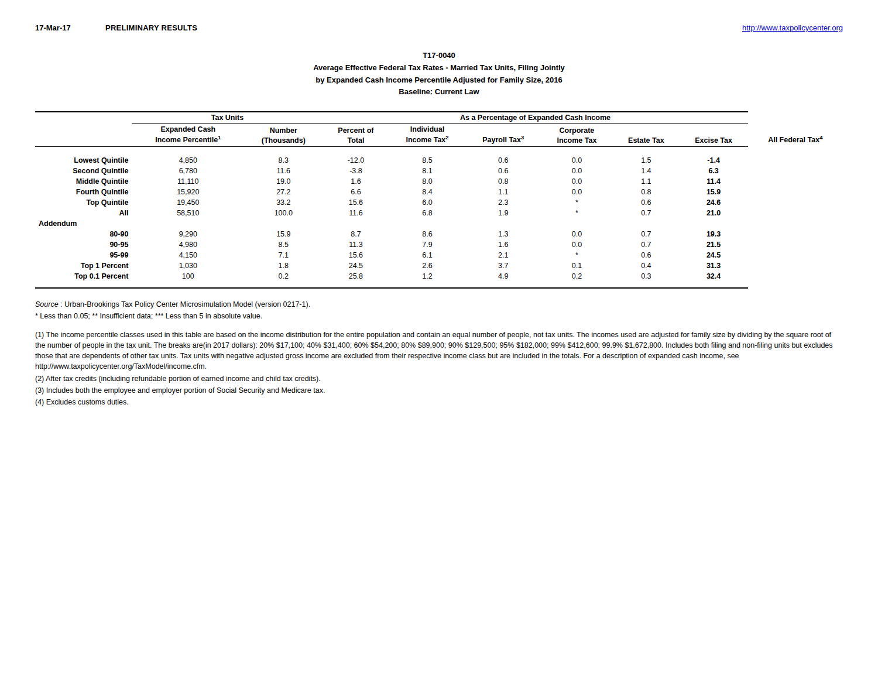17-Mar-17
PRELIMINARY RESULTS
http://www.taxpolicycenter.org
T17-0040
Average Effective Federal Tax Rates - Married Tax Units, Filing Jointly
by Expanded Cash Income Percentile Adjusted for Family Size, 2016
Baseline: Current Law
| | Tax Units | As a Percentage of Expanded Cash Income |
| --- | --- | --- |
| Expanded Cash Income Percentile 1 | Number (Thousands) | Percent of Total | Individual Income Tax 2 | Payroll Tax 3 | Corporate Income Tax | Estate Tax | Excise Tax | All Federal Tax 4 |
| Lowest Quintile | 4,850 | 8.3 | -12.0 | 8.5 | 0.6 | 0.0 | 1.5 | -1.4 |
| Second Quintile | 6,780 | 11.6 | -3.8 | 8.1 | 0.6 | 0.0 | 1.4 | 6.3 |
| Middle Quintile | 11,110 | 19.0 | 1.6 | 8.0 | 0.8 | 0.0 | 1.1 | 11.4 |
| Fourth Quintile | 15,920 | 27.2 | 6.6 | 8.4 | 1.1 | 0.0 | 0.8 | 15.9 |
| Top Quintile | 19,450 | 33.2 | 15.6 | 6.0 | 2.3 | * | 0.6 | 24.6 |
| All | 58,510 | 100.0 | 11.6 | 6.8 | 1.9 | * | 0.7 | 21.0 |
| Addendum |
| 80-90 | 9,290 | 15.9 | 8.7 | 8.6 | 1.3 | 0.0 | 0.7 | 19.3 |
| 90-95 | 4,980 | 8.5 | 11.3 | 7.9 | 1.6 | 0.0 | 0.7 | 21.5 |
| 95-99 | 4,150 | 7.1 | 15.6 | 6.1 | 2.1 | * | 0.6 | 24.5 |
| Top 1 Percent | 1,030 | 1.8 | 24.5 | 2.6 | 3.7 | 0.1 | 0.4 | 31.3 |
| Top 0.1 Percent | 100 | 0.2 | 25.8 | 1.2 | 4.9 | 0.2 | 0.3 | 32.4 |
Source : Urban-Brookings Tax Policy Center Microsimulation Model (version 0217-1).
* Less than 0.05; ** Insufficient data; *** Less than 5 in absolute value.
(1) The income percentile classes used in this table are based on the income distribution for the entire population and contain an equal number of people, not tax units. The incomes used are adjusted for family size by dividing by the square root of the number of people in the tax unit. The breaks are(in 2017 dollars): 20% $17,100; 40% $31,400; 60% $54,200; 80% $89,900; 90% $129,500; 95% $182,000; 99% $412,600; 99.9% $1,672,800. Includes both filing and non-filing units but excludes those that are dependents of other tax units. Tax units with negative adjusted gross income are excluded from their respective income class but are included in the totals. For a description of expanded cash income, see http://www.taxpolicycenter.org/TaxModel/income.cfm.
(2) After tax credits (including refundable portion of earned income and child tax credits).
(3) Includes both the employee and employer portion of Social Security and Medicare tax.
(4) Excludes customs duties.